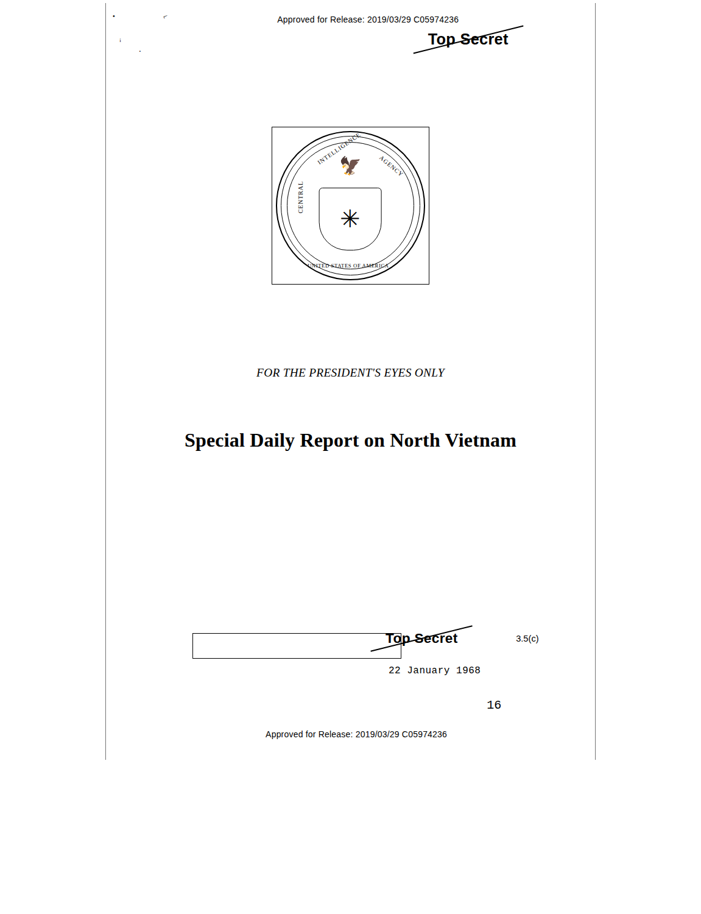• ᵢ .
⌐
Approved for Release: 2019/03/29 C05974236
Top Secret
CENTRAL INTELLIGENCE AGENCY UNITED STATES OF AMERICA
🦅
✳
FOR THE PRESIDENT'S EYES ONLY
Special Daily Report on North Vietnam
Top Secret 3.5(c)
22 January 1968
16
Approved for Release: 2019/03/29 C05974236